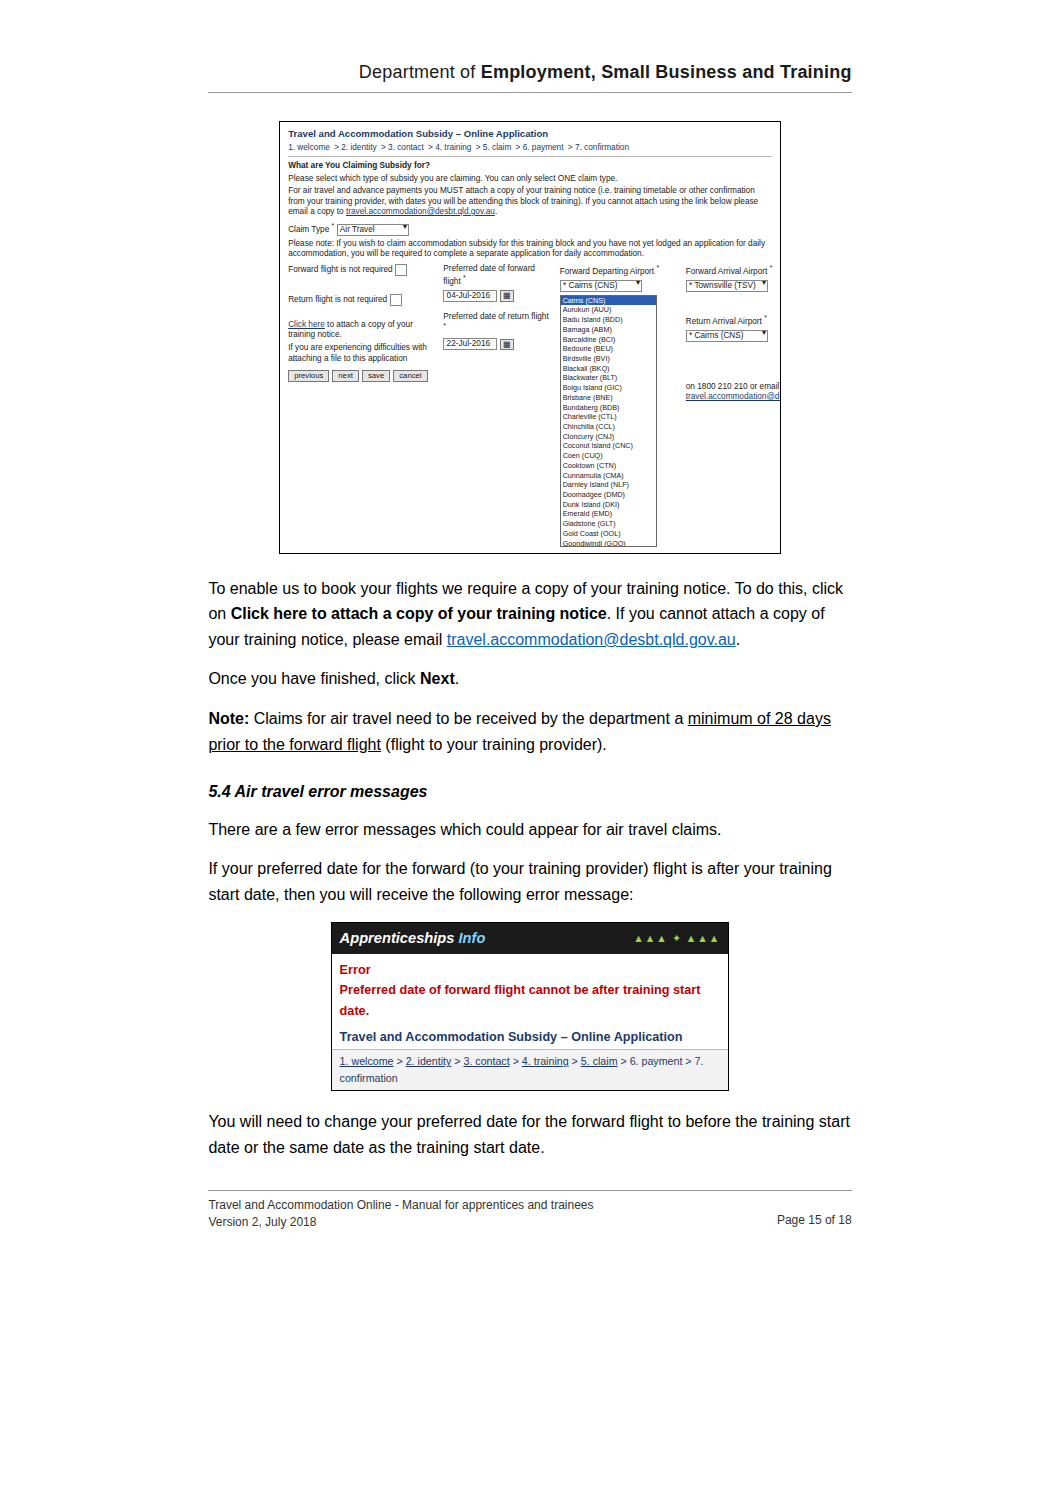Department of Employment, Small Business and Training
Travel and Accommodation Subsidy – Online Application
1. welcome > 2. identity > 3. contact > 4. training > 5. claim > 6. payment > 7. confirmation
What are You Claiming Subsidy for?
Please select which type of subsidy you are claiming. You can only select ONE claim type.
For air travel and advance payments you MUST attach a copy of your training notice (i.e. training timetable or other confirmation from your training provider, with dates you will be attending this block of training). If you cannot attach using the link below please email a copy to travel.accommodation@desbt.qld.gov.au.
Claim Type * Air Travel
Please note: If you wish to claim accommodation subsidy for this training block and you have not yet lodged an application for daily accommodation, you will be required to complete a separate application for daily accommodation.
Forward flight is not required
Return flight is not required
Click here to attach a copy of your training notice.
If you are experiencing difficulties with attaching a file to this application
previous next save cancel
Preferred date of forward flight *
04-Jul-2016 ▦
Preferred date of return flight *
22-Jul-2016 ▦
Forward Departing Airport *
* Cairns (CNS)
Cairns (CNS)
Aurukun (AUU)
Badu Island (BDD)
Bamaga (ABM)
Barcaldine (BCI)
Bedourie (BEU)
Birdsville (BVI)
Blackall (BKQ)
Blackwater (BLT)
Boigu Island (GIC)
Brisbane (BNE)
Bundaberg (BDB)
Charleville (CTL)
Chinchilla (CCL)
Cloncurry (CNJ)
Coconut Island (CNC)
Coen (CUQ)
Cooktown (CTN)
Cunnamulla (CMA)
Darnley Island (NLF)
Doomadgee (DMD)
Dunk Island (DKI)
Emerald (EMD)
Gladstone (GLT)
Gold Coast (OOL)
Goondiwindi (GOO)
Gove (GOV)
Hamilton Island (HTI)
Hayman Island (HIS)
Hervey Bay (HVB)
Horn Island (HID)
Hughenden (HGD)
Julia Creek (JCK)
Kowanyama (KWM)
Kubin (KUG)
Lockhart River (IRG)
Longreach (LRE)
Mabuiag Island (UBB)
Mackay (MKY)
Forward Arrival Airport *
* Townsville (TSV)
Return Arrival Airport *
* Cairns (CNS)
on 1800 210 210 or email travel.accommodation@desbt.qld.gov.au.
To enable us to book your flights we require a copy of your training notice. To do this, click on Click here to attach a copy of your training notice. If you cannot attach a copy of your training notice, please email travel.accommodation@desbt.qld.gov.au.
Once you have finished, click Next.
Note: Claims for air travel need to be received by the department a minimum of 28 days prior to the forward flight (flight to your training provider).
5.4 Air travel error messages
There are a few error messages which could appear for air travel claims.
If your preferred date for the forward (to your training provider) flight is after your training start date, then you will receive the following error message:
Apprenticeships Info
▲▲▲ ✦ ▲▲▲
Error
Preferred date of forward flight cannot be after training start date.
Travel and Accommodation Subsidy – Online Application
1. welcome > 2. identity > 3. contact > 4. training > 5. claim > 6. payment > 7. confirmation
You will need to change your preferred date for the forward flight to before the training start date or the same date as the training start date.
Travel and Accommodation Online - Manual for apprentices and trainees
Version 2, July 2018
Page 15 of 18